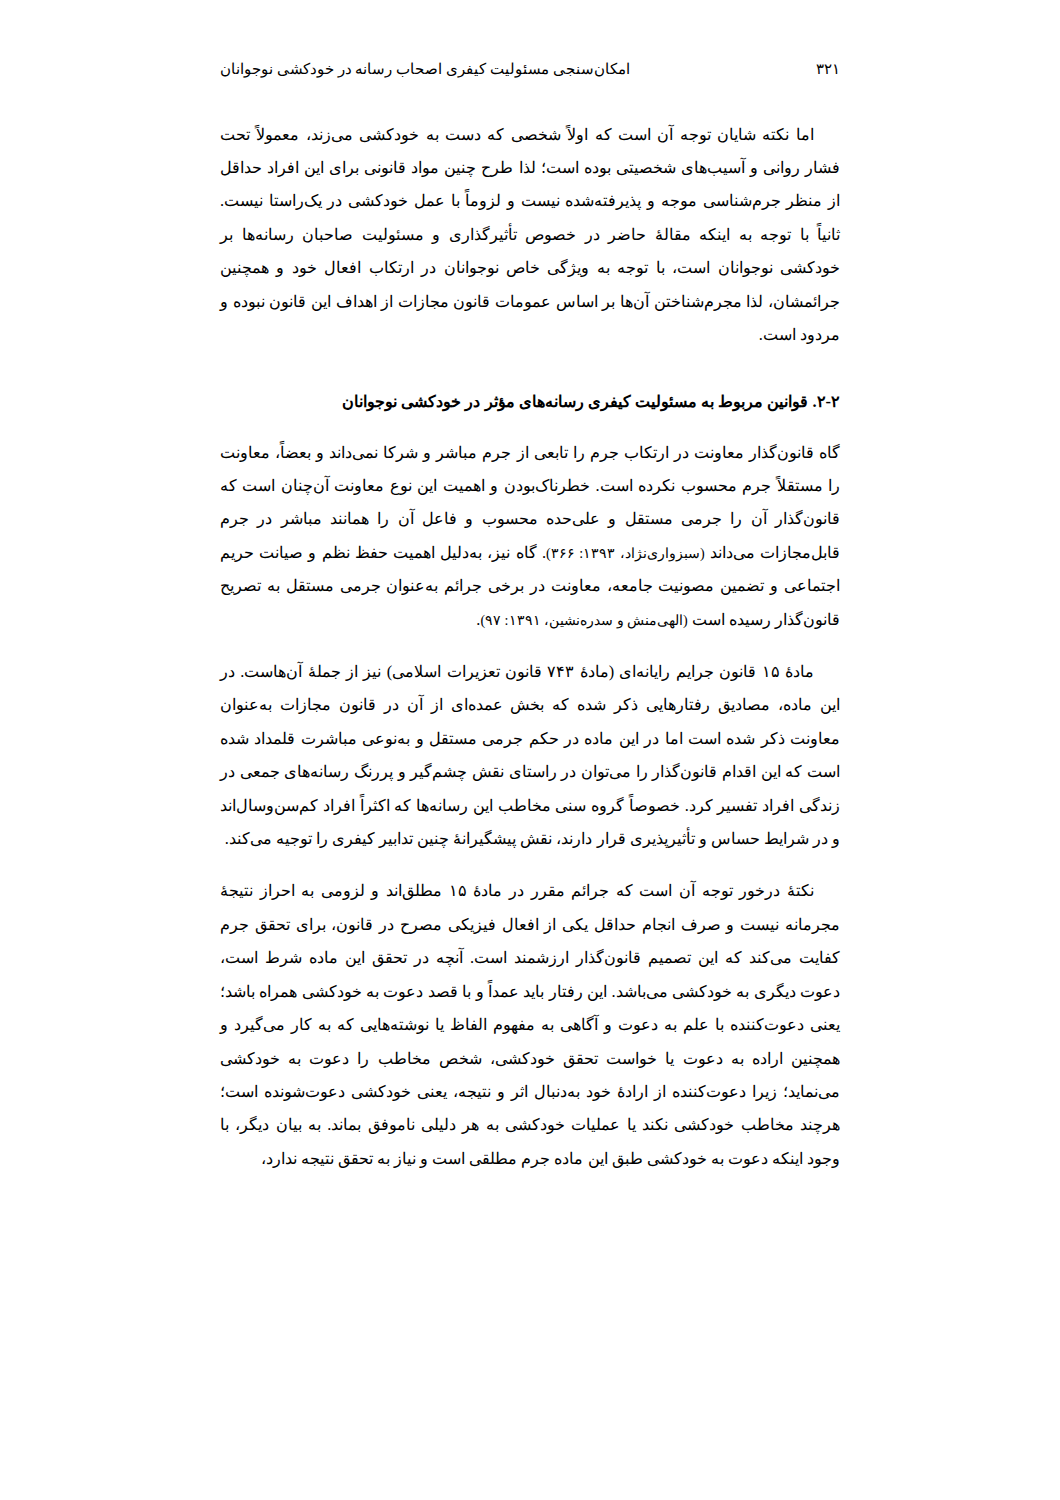۳۲۱ امکان‌سنجی مسئولیت کیفری اصحاب رسانه در خودکشی نوجوانان
اما نکته شایان توجه آن است که اولاً شخصی که دست به خودکشی می‌زند، معمولاً تحت فشار روانی و آسیب‌های شخصیتی بوده است؛ لذا طرح چنین مواد قانونی برای این افراد حداقل از منظر جرم‌شناسی موجه و پذیرفته‌شده نیست و لزوماً با عمل خودکشی در یک‌راستا نیست. ثانیاً با توجه به اینکه مقالهٔ حاضر در خصوص تأثیرگذاری و مسئولیت صاحبان رسانه‌ها بر خودکشی نوجوانان است، با توجه به ویژگی خاص نوجوانان در ارتکاب افعال خود و همچنین جرائمشان، لذا مجرم‌شناختن آن‌ها بر اساس عمومات قانون مجازات از اهداف این قانون نبوده و مردود است.
۲-۲. قوانین مربوط به مسئولیت کیفری رسانه‌های مؤثر در خودکشی نوجوانان
گاه قانون‌گذار معاونت در ارتکاب جرم را تابعی از جرم مباشر و شرکا نمی‌داند و بعضاً، معاونت را مستقلاً جرم محسوب نکرده است. خطرناک‌بودن و اهمیت این نوع معاونت آن‌چنان است که قانون‌گذار آن را جرمی مستقل و علی‌حده محسوب و فاعل آن را همانند مباشر در جرم قابل‌مجازات می‌داند (سبزواری‌نژاد، ۱۳۹۳: ۳۶۶). گاه نیز، به‌دلیل اهمیت حفظ نظم و صیانت حریم اجتماعی و تضمین مصونیت جامعه، معاونت در برخی جرائم به‌عنوان جرمی مستقل به تصریح قانون‌گذار رسیده است (الهی‌منش و سدره‌نشین، ۱۳۹۱: ۹۷).
مادهٔ ۱۵ قانون جرایم رایانه‌ای (مادهٔ ۷۴۳ قانون تعزیرات اسلامی) نیز از جملهٔ آن‌هاست. در این ماده، مصادیق رفتارهایی ذکر شده که بخش عمده‌ای از آن در قانون مجازات به‌عنوان معاونت ذکر شده است اما در این ماده در حکم جرمی مستقل و به‌نوعی مباشرت قلمداد شده است که این اقدام قانون‌گذار را می‌توان در راستای نقش چشم‌گیر و پررنگ رسانه‌های جمعی در زندگی افراد تفسیر کرد. خصوصاً گروه سنی مخاطب این رسانه‌ها که اکثراً افراد کم‌سن‌وسال‌اند و در شرایط حساس و تأثیرپذیری قرار دارند، نقش پیشگیرانهٔ چنین تدابیر کیفری را توجیه می‌کند.
نکتهٔ درخور توجه آن است که جرائم مقرر در مادهٔ ۱۵ مطلق‌اند و لزومی به احراز نتیجهٔ مجرمانه نیست و صرف انجام حداقل یکی از افعال فیزیکی مصرح در قانون، برای تحقق جرم کفایت می‌کند که این تصمیم قانون‌گذار ارزشمند است. آنچه در تحقق این ماده شرط است، دعوت دیگری به خودکشی می‌باشد. این رفتار باید عمداً و با قصد دعوت به خودکشی همراه باشد؛ یعنی دعوت‌کننده با علم به دعوت و آگاهی به مفهوم الفاظ یا نوشته‌هایی که به کار می‌گیرد و همچنین اراده به دعوت یا خواست تحقق خودکشی، شخص مخاطب را دعوت به خودکشی می‌نماید؛ زیرا دعوت‌کننده از ارادهٔ خود به‌دنبال اثر و نتیجه، یعنی خودکشی دعوت‌شونده است؛ هرچند مخاطب خودکشی نکند یا عملیات خودکشی به هر دلیلی ناموفق بماند. به بیان دیگر، با وجود اینکه دعوت به خودکشی طبق این ماده جرم مطلقی است و نیاز به تحقق نتیجه ندارد،